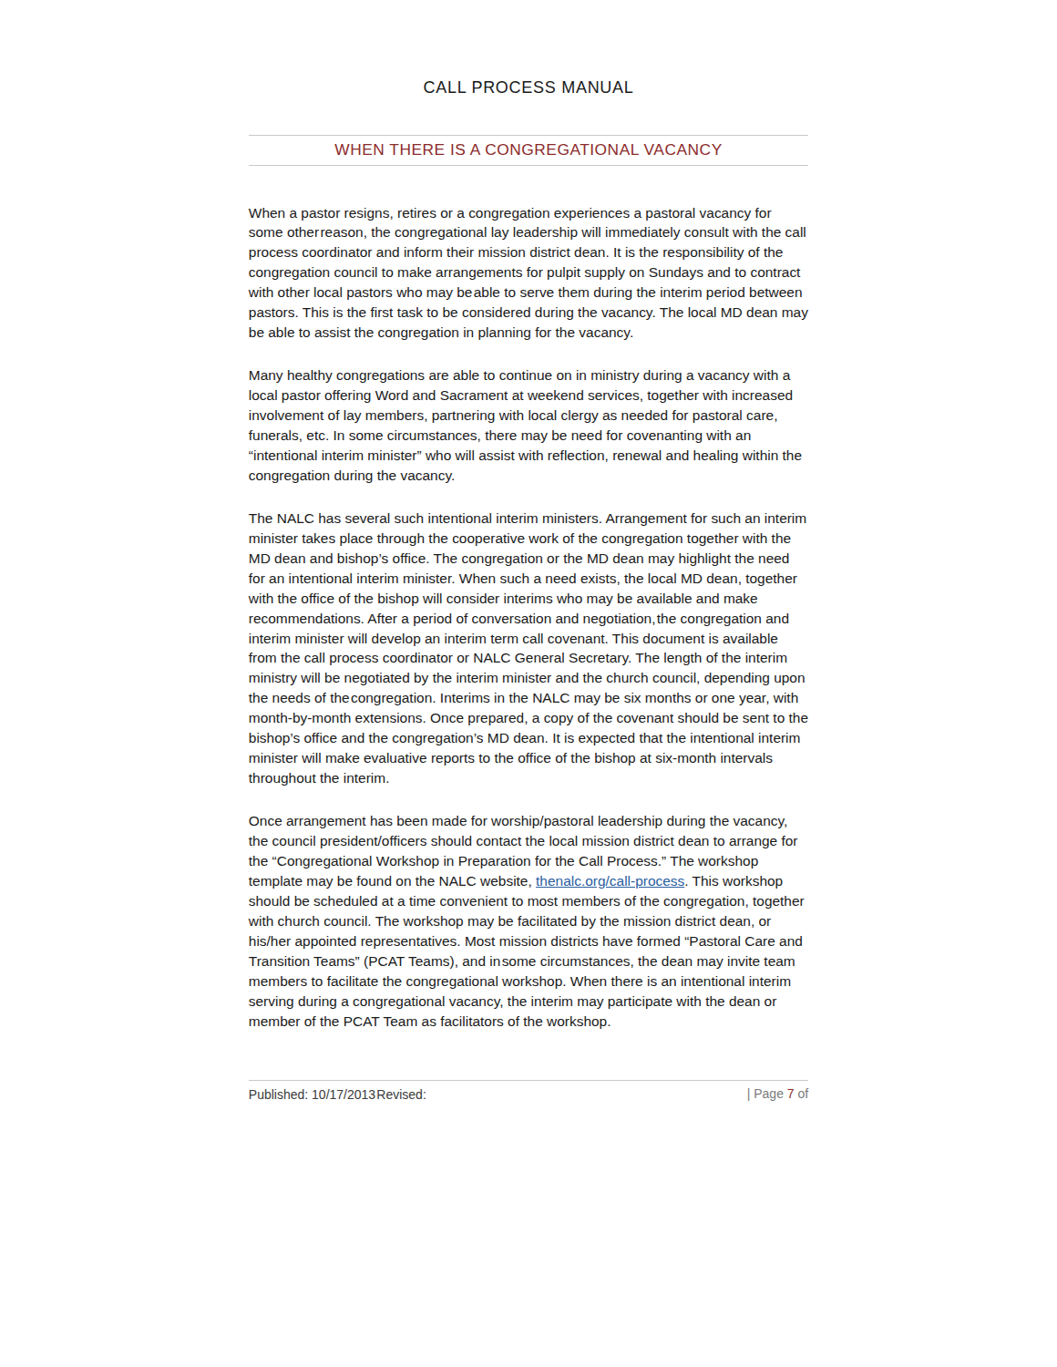CALL PROCESS MANUAL
WHEN THERE IS A CONGREGATIONAL VACANCY
When a pastor resigns, retires or a congregation experiences a pastoral vacancy for some other reason, the congregational lay leadership will immediately consult with the call process coordinator and inform their mission district dean. It is the responsibility of the congregation council to make arrangements for pulpit supply on Sundays and to contract with other local pastors who may be able to serve them during the interim period between pastors. This is the first task to be considered during the vacancy. The local MD dean may be able to assist the congregation in planning for the vacancy.
Many healthy congregations are able to continue on in ministry during a vacancy with a local pastor offering Word and Sacrament at weekend services, together with increased involvement of lay members, partnering with local clergy as needed for pastoral care, funerals, etc. In some circumstances, there may be need for covenanting with an “intentional interim minister” who will assist with reflection, renewal and healing within the congregation during the vacancy.
The NALC has several such intentional interim ministers. Arrangement for such an interim minister takes place through the cooperative work of the congregation together with the MD dean and bishop’s office. The congregation or the MD dean may highlight the need for an intentional interim minister. When such a need exists, the local MD dean, together with the office of the bishop will consider interims who may be available and make recommendations. After a period of conversation and negotiation, the congregation and interim minister will develop an interim term call covenant. This document is available from the call process coordinator or NALC General Secretary. The length of the interim ministry will be negotiated by the interim minister and the church council, depending upon the needs of the congregation. Interims in the NALC may be six months or one year, with month-by-month extensions. Once prepared, a copy of the covenant should be sent to the bishop’s office and the congregation’s MD dean. It is expected that the intentional interim minister will make evaluative reports to the office of the bishop at six-month intervals throughout the interim.
Once arrangement has been made for worship/pastoral leadership during the vacancy, the council president/officers should contact the local mission district dean to arrange for the “Congregational Workshop in Preparation for the Call Process.” The workshop template may be found on the NALC website, thenalc.org/call-process. This workshop should be scheduled at a time convenient to most members of the congregation, together with church council. The workshop may be facilitated by the mission district dean, or his/her appointed representatives. Most mission districts have formed “Pastoral Care and Transition Teams” (PCAT Teams), and in some circumstances, the dean may invite team members to facilitate the congregational workshop. When there is an intentional interim serving during a congregational vacancy, the interim may participate with the dean or member of the PCAT Team as facilitators of the workshop.
Published: 10/17/2013 Revised:
| Page 7 of